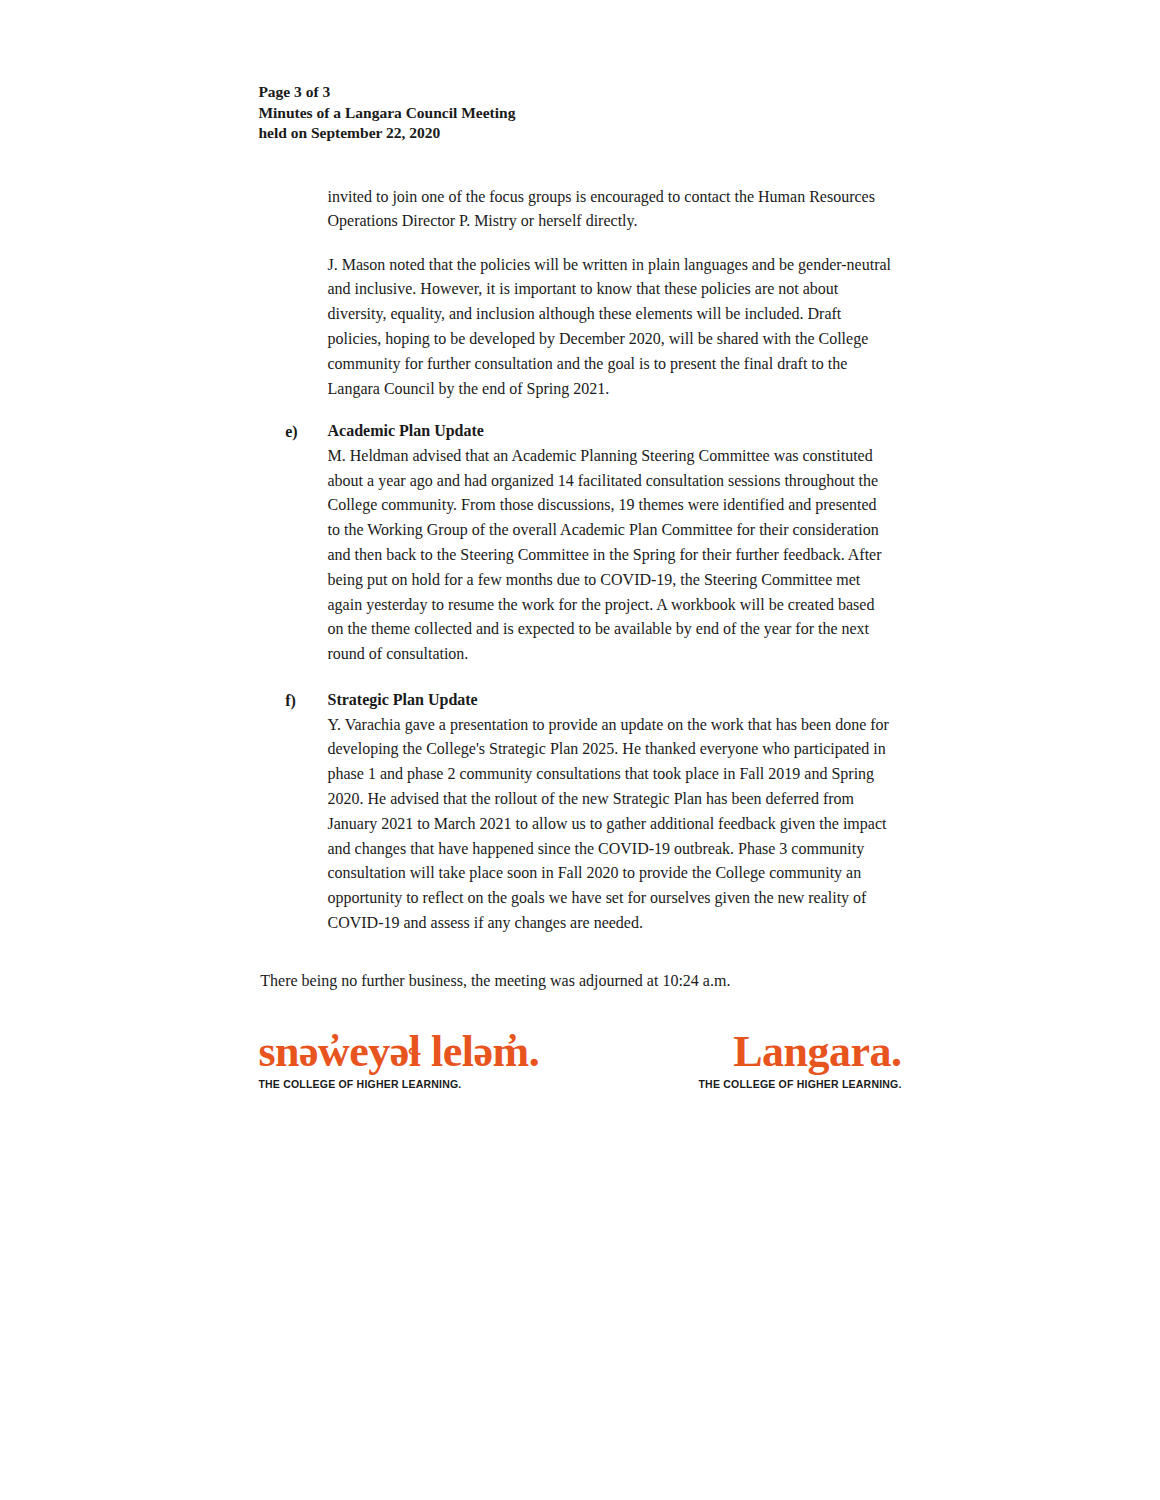Page 3 of 3
Minutes of a Langara Council Meeting
held on September 22, 2020
invited to join one of the focus groups is encouraged to contact the Human Resources Operations Director P. Mistry or herself directly.
J. Mason noted that the policies will be written in plain languages and be gender-neutral and inclusive. However, it is important to know that these policies are not about diversity, equality, and inclusion although these elements will be included. Draft policies, hoping to be developed by December 2020, will be shared with the College community for further consultation and the goal is to present the final draft to the Langara Council by the end of Spring 2021.
e)
Academic Plan Update
M. Heldman advised that an Academic Planning Steering Committee was constituted about a year ago and had organized 14 facilitated consultation sessions throughout the College community. From those discussions, 19 themes were identified and presented to the Working Group of the overall Academic Plan Committee for their consideration and then back to the Steering Committee in the Spring for their further feedback. After being put on hold for a few months due to COVID-19, the Steering Committee met again yesterday to resume the work for the project. A workbook will be created based on the theme collected and is expected to be available by end of the year for the next round of consultation.
f)
Strategic Plan Update
Y. Varachia gave a presentation to provide an update on the work that has been done for developing the College's Strategic Plan 2025. He thanked everyone who participated in phase 1 and phase 2 community consultations that took place in Fall 2019 and Spring 2020. He advised that the rollout of the new Strategic Plan has been deferred from January 2021 to March 2021 to allow us to gather additional feedback given the impact and changes that have happened since the COVID-19 outbreak. Phase 3 community consultation will take place soon in Fall 2020 to provide the College community an opportunity to reflect on the goals we have set for ourselves given the new reality of COVID-19 and assess if any changes are needed.
There being no further business, the meeting was adjourned at 10:24 a.m.
snəw̓eyəɬ leləm̓.
The College of Higher Learning.
Langara.
The College of Higher Learning.